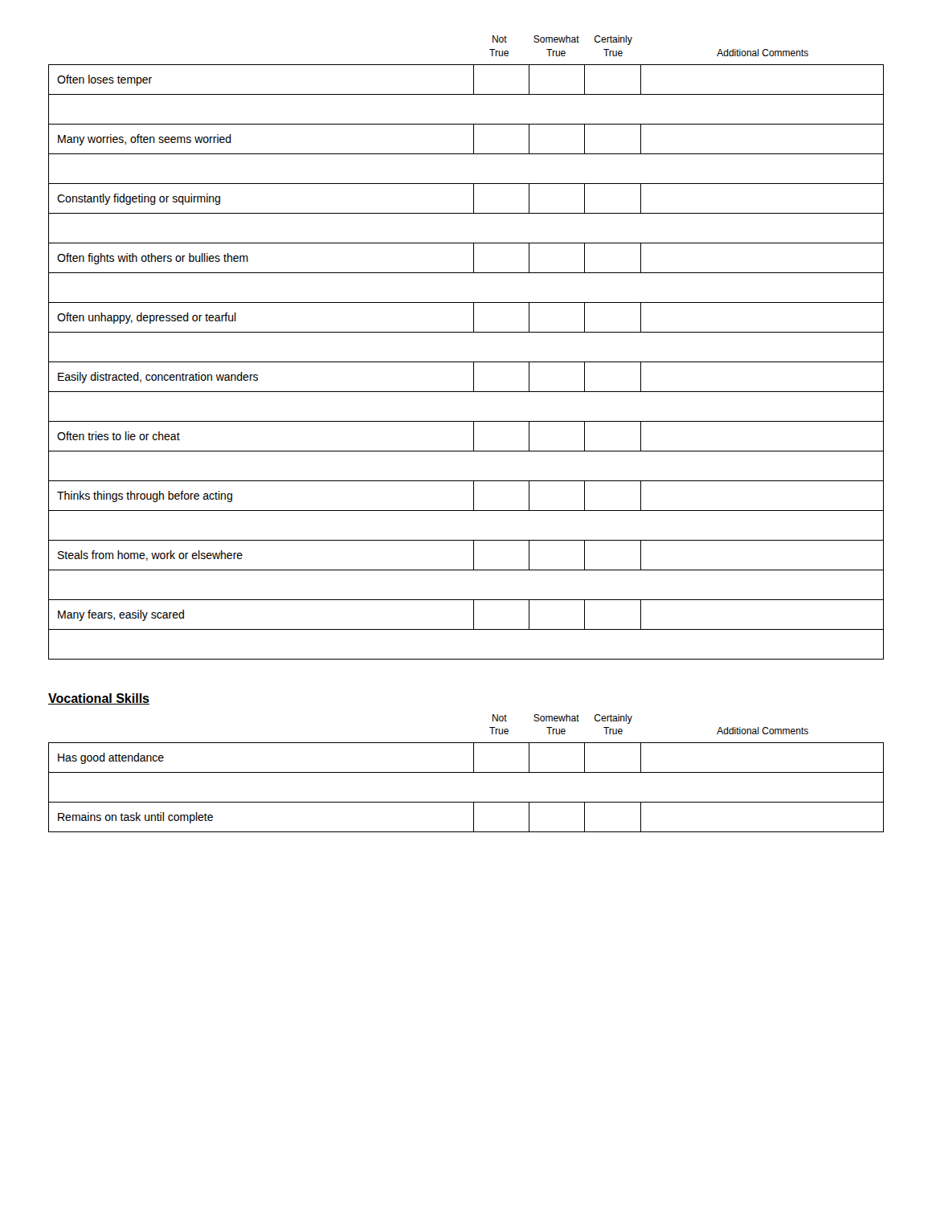| | Not True | Somewhat True | Certainly True | Additional Comments |
| Often loses temper | | | | |
| Many worries, often seems worried | | | | |
| Constantly fidgeting or squirming | | | | |
| Often fights with others or bullies them | | | | |
| Often unhappy, depressed or tearful | | | | |
| Easily distracted, concentration wanders | | | | |
| Often tries to lie or cheat | | | | |
| Thinks things through before acting | | | | |
| Steals from home, work or elsewhere | | | | |
| Many fears, easily scared | | | | |
Vocational Skills
| | Not True | Somewhat True | Certainly True | Additional Comments |
| Has good attendance | | | | |
| Remains on task until complete | | | | |